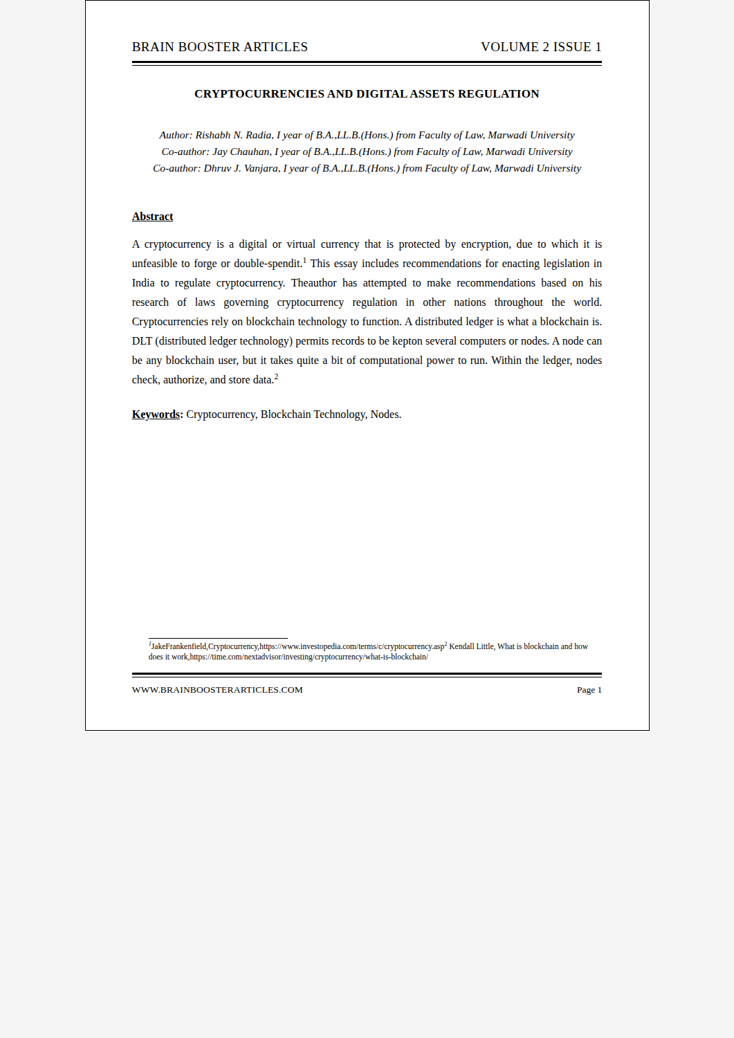BRAIN BOOSTER ARTICLES
VOLUME 2 ISSUE 1
CRYPTOCURRENCIES AND DIGITAL ASSETS REGULATION
Author: Rishabh N. Radia, I year of B.A.,LL.B.(Hons.) from Faculty of Law, Marwadi University
Co-author: Jay Chauhan, I year of B.A.,LL.B.(Hons.) from Faculty of Law, Marwadi University
Co-author: Dhruv J. Vanjara, I year of B.A.,LL.B.(Hons.) from Faculty of Law, Marwadi University
Abstract
A cryptocurrency is a digital or virtual currency that is protected by encryption, due to which it is unfeasible to forge or double-spendit.1 This essay includes recommendations for enacting legislation in India to regulate cryptocurrency. Theauthor has attempted to make recommendations based on his research of laws governing cryptocurrency regulation in other nations throughout the world. Cryptocurrencies rely on blockchain technology to function. A distributed ledger is what a blockchain is. DLT (distributed ledger technology) permits records to be kepton several computers or nodes. A node can be any blockchain user, but it takes quite a bit of computational power to run. Within the ledger, nodes check, authorize, and store data.2
Keywords: Cryptocurrency, Blockchain Technology, Nodes.
1JakeFrankenfield,Cryptocurrency,https://www.investopedia.com/terms/c/cryptocurrency.asp2 Kendall Little, What is blockchain and how does it work,https://time.com/nextadvisor/investing/cryptocurrency/what-is-blockchain/
WWW.BRAINBOOSTERARTICLES.COM
Page 1